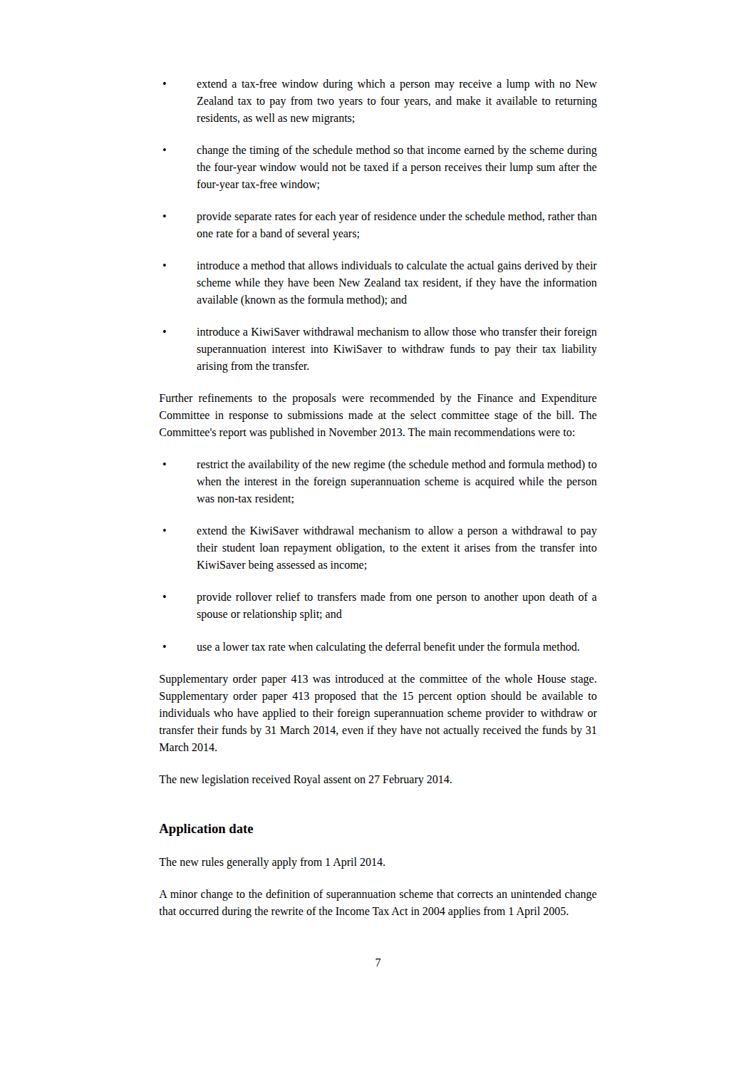extend a tax-free window during which a person may receive a lump with no New Zealand tax to pay from two years to four years, and make it available to returning residents, as well as new migrants;
change the timing of the schedule method so that income earned by the scheme during the four-year window would not be taxed if a person receives their lump sum after the four-year tax-free window;
provide separate rates for each year of residence under the schedule method, rather than one rate for a band of several years;
introduce a method that allows individuals to calculate the actual gains derived by their scheme while they have been New Zealand tax resident, if they have the information available (known as the formula method); and
introduce a KiwiSaver withdrawal mechanism to allow those who transfer their foreign superannuation interest into KiwiSaver to withdraw funds to pay their tax liability arising from the transfer.
Further refinements to the proposals were recommended by the Finance and Expenditure Committee in response to submissions made at the select committee stage of the bill. The Committee's report was published in November 2013. The main recommendations were to:
restrict the availability of the new regime (the schedule method and formula method) to when the interest in the foreign superannuation scheme is acquired while the person was non-tax resident;
extend the KiwiSaver withdrawal mechanism to allow a person a withdrawal to pay their student loan repayment obligation, to the extent it arises from the transfer into KiwiSaver being assessed as income;
provide rollover relief to transfers made from one person to another upon death of a spouse or relationship split; and
use a lower tax rate when calculating the deferral benefit under the formula method.
Supplementary order paper 413 was introduced at the committee of the whole House stage. Supplementary order paper 413 proposed that the 15 percent option should be available to individuals who have applied to their foreign superannuation scheme provider to withdraw or transfer their funds by 31 March 2014, even if they have not actually received the funds by 31 March 2014.
The new legislation received Royal assent on 27 February 2014.
Application date
The new rules generally apply from 1 April 2014.
A minor change to the definition of superannuation scheme that corrects an unintended change that occurred during the rewrite of the Income Tax Act in 2004 applies from 1 April 2005.
7